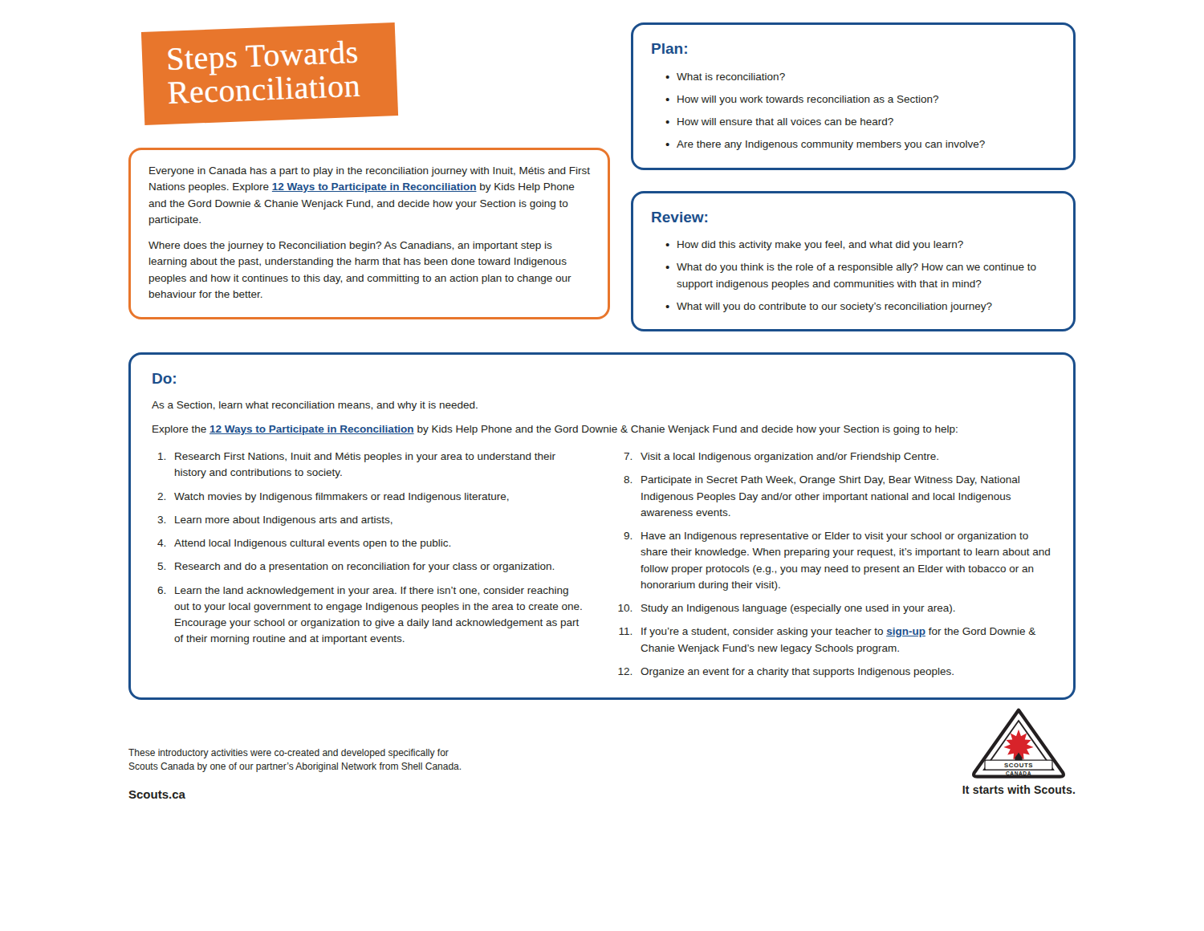Steps Towards
Reconciliation
Everyone in Canada has a part to play in the reconciliation journey with Inuit, Métis and First Nations peoples. Explore 12 Ways to Participate in Reconciliation by Kids Help Phone and the Gord Downie & Chanie Wenjack Fund, and decide how your Section is going to participate.
Where does the journey to Reconciliation begin? As Canadians, an important step is learning about the past, understanding the harm that has been done toward Indigenous peoples and how it continues to this day, and committing to an action plan to change our behaviour for the better.
Plan:
What is reconciliation?
How will you work towards reconciliation as a Section?
How will ensure that all voices can be heard?
Are there any Indigenous community members you can involve?
Review:
How did this activity make you feel, and what did you learn?
What do you think is the role of a responsible ally? How can we continue to support indigenous peoples and communities with that in mind?
What will you do contribute to our society’s reconciliation journey?
Do:
As a Section, learn what reconciliation means, and why it is needed.
Explore the 12 Ways to Participate in Reconciliation by Kids Help Phone and the Gord Downie & Chanie Wenjack Fund and decide how your Section is going to help:
Research First Nations, Inuit and Métis peoples in your area to understand their history and contributions to society.
Watch movies by Indigenous filmmakers or read Indigenous literature,
Learn more about Indigenous arts and artists,
Attend local Indigenous cultural events open to the public.
Research and do a presentation on reconciliation for your class or organization.
Learn the land acknowledgement in your area. If there isn’t one, consider reaching out to your local government to engage Indigenous peoples in the area to create one. Encourage your school or organization to give a daily land acknowledgement as part of their morning routine and at important events.
Visit a local Indigenous organization and/or Friendship Centre.
Participate in Secret Path Week, Orange Shirt Day, Bear Witness Day, National Indigenous Peoples Day and/or other important national and local Indigenous awareness events.
Have an Indigenous representative or Elder to visit your school or organization to share their knowledge. When preparing your request, it’s important to learn about and follow proper protocols (e.g., you may need to present an Elder with tobacco or an honorarium during their visit).
Study an Indigenous language (especially one used in your area).
If you’re a student, consider asking your teacher to sign-up for the Gord Downie & Chanie Wenjack Fund’s new legacy Schools program.
Organize an event for a charity that supports Indigenous peoples.
These introductory activities were co-created and developed specifically for
Scouts Canada by one of our partner’s Aboriginal Network from Shell Canada.
Scouts.ca
SCOUTS CANADA
It starts with Scouts.